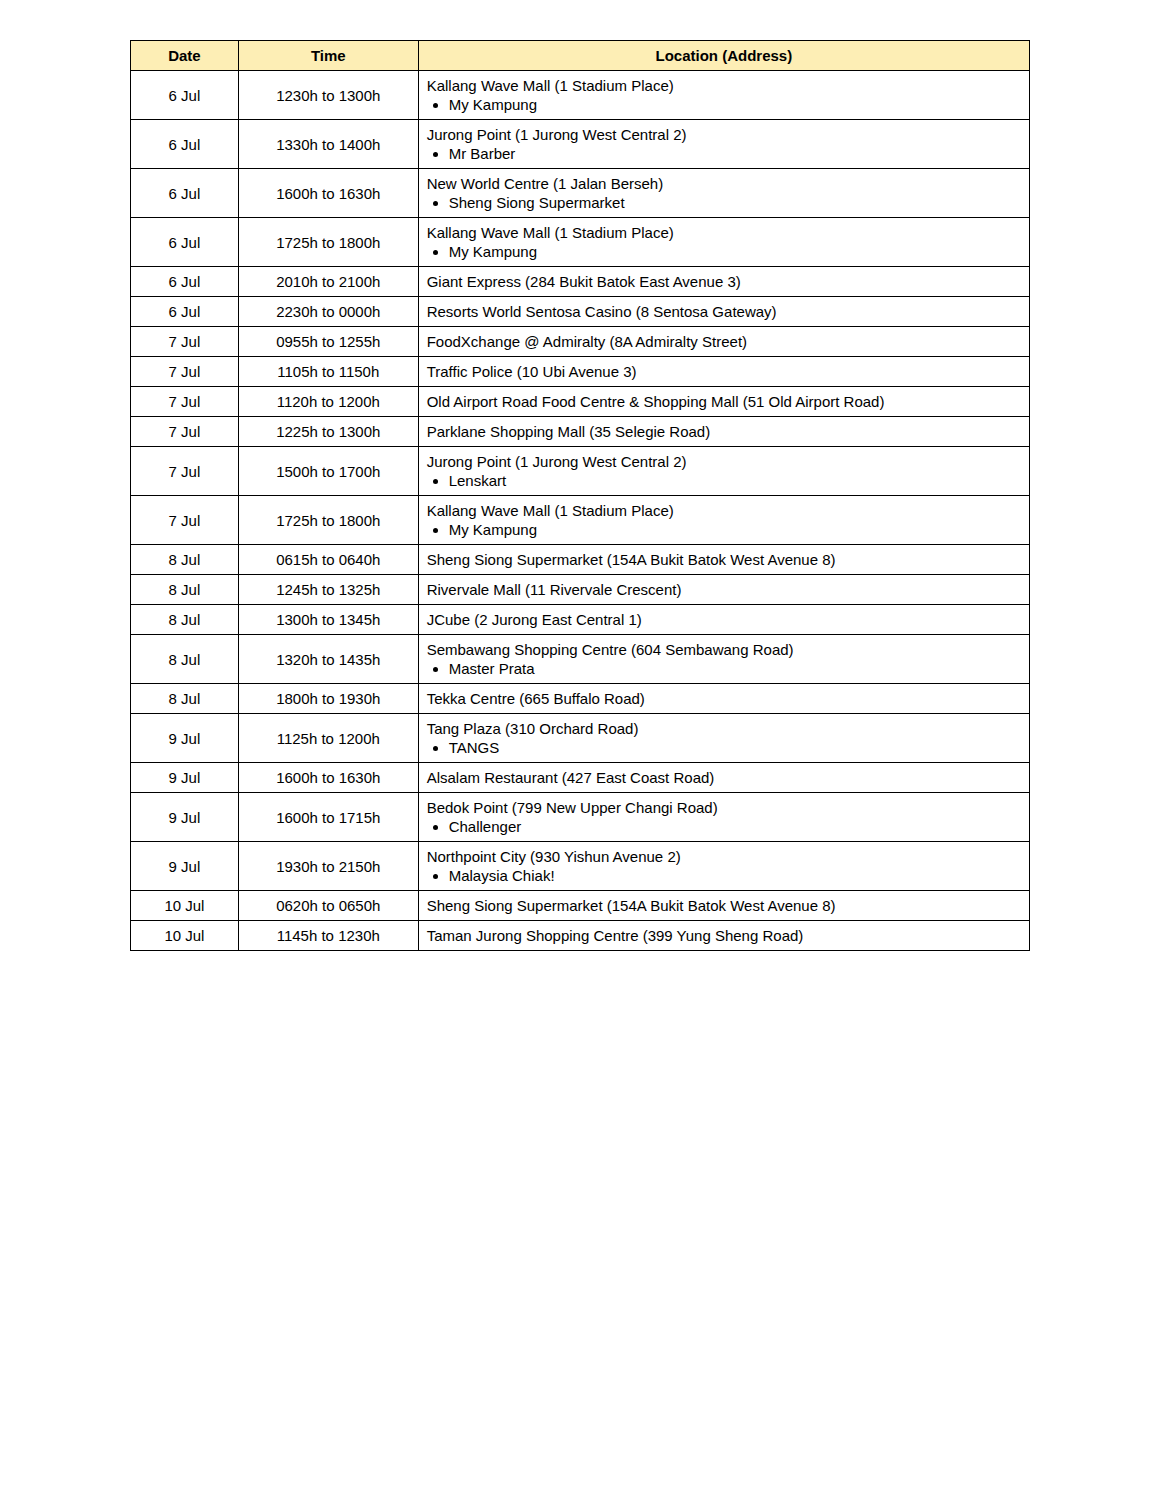| Date | Time | Location (Address) |
| --- | --- | --- |
| 6 Jul | 1230h to 1300h | Kallang Wave Mall (1 Stadium Place) My Kampung |
| 6 Jul | 1330h to 1400h | Jurong Point (1 Jurong West Central 2) Mr Barber |
| 6 Jul | 1600h to 1630h | New World Centre (1 Jalan Berseh) Sheng Siong Supermarket |
| 6 Jul | 1725h to 1800h | Kallang Wave Mall (1 Stadium Place) My Kampung |
| 6 Jul | 2010h to 2100h | Giant Express (284 Bukit Batok East Avenue 3) |
| 6 Jul | 2230h to 0000h | Resorts World Sentosa Casino (8 Sentosa Gateway) |
| 7 Jul | 0955h to 1255h | FoodXchange @ Admiralty (8A Admiralty Street) |
| 7 Jul | 1105h to 1150h | Traffic Police (10 Ubi Avenue 3) |
| 7 Jul | 1120h to 1200h | Old Airport Road Food Centre & Shopping Mall (51 Old Airport Road) |
| 7 Jul | 1225h to 1300h | Parklane Shopping Mall (35 Selegie Road) |
| 7 Jul | 1500h to 1700h | Jurong Point (1 Jurong West Central 2) Lenskart |
| 7 Jul | 1725h to 1800h | Kallang Wave Mall (1 Stadium Place) My Kampung |
| 8 Jul | 0615h to 0640h | Sheng Siong Supermarket (154A Bukit Batok West Avenue 8) |
| 8 Jul | 1245h to 1325h | Rivervale Mall (11 Rivervale Crescent) |
| 8 Jul | 1300h to 1345h | JCube (2 Jurong East Central 1) |
| 8 Jul | 1320h to 1435h | Sembawang Shopping Centre (604 Sembawang Road) Master Prata |
| 8 Jul | 1800h to 1930h | Tekka Centre (665 Buffalo Road) |
| 9 Jul | 1125h to 1200h | Tang Plaza (310 Orchard Road) TANGS |
| 9 Jul | 1600h to 1630h | Alsalam Restaurant (427 East Coast Road) |
| 9 Jul | 1600h to 1715h | Bedok Point (799 New Upper Changi Road) Challenger |
| 9 Jul | 1930h to 2150h | Northpoint City (930 Yishun Avenue 2) Malaysia Chiak! |
| 10 Jul | 0620h to 0650h | Sheng Siong Supermarket (154A Bukit Batok West Avenue 8) |
| 10 Jul | 1145h to 1230h | Taman Jurong Shopping Centre (399 Yung Sheng Road) |